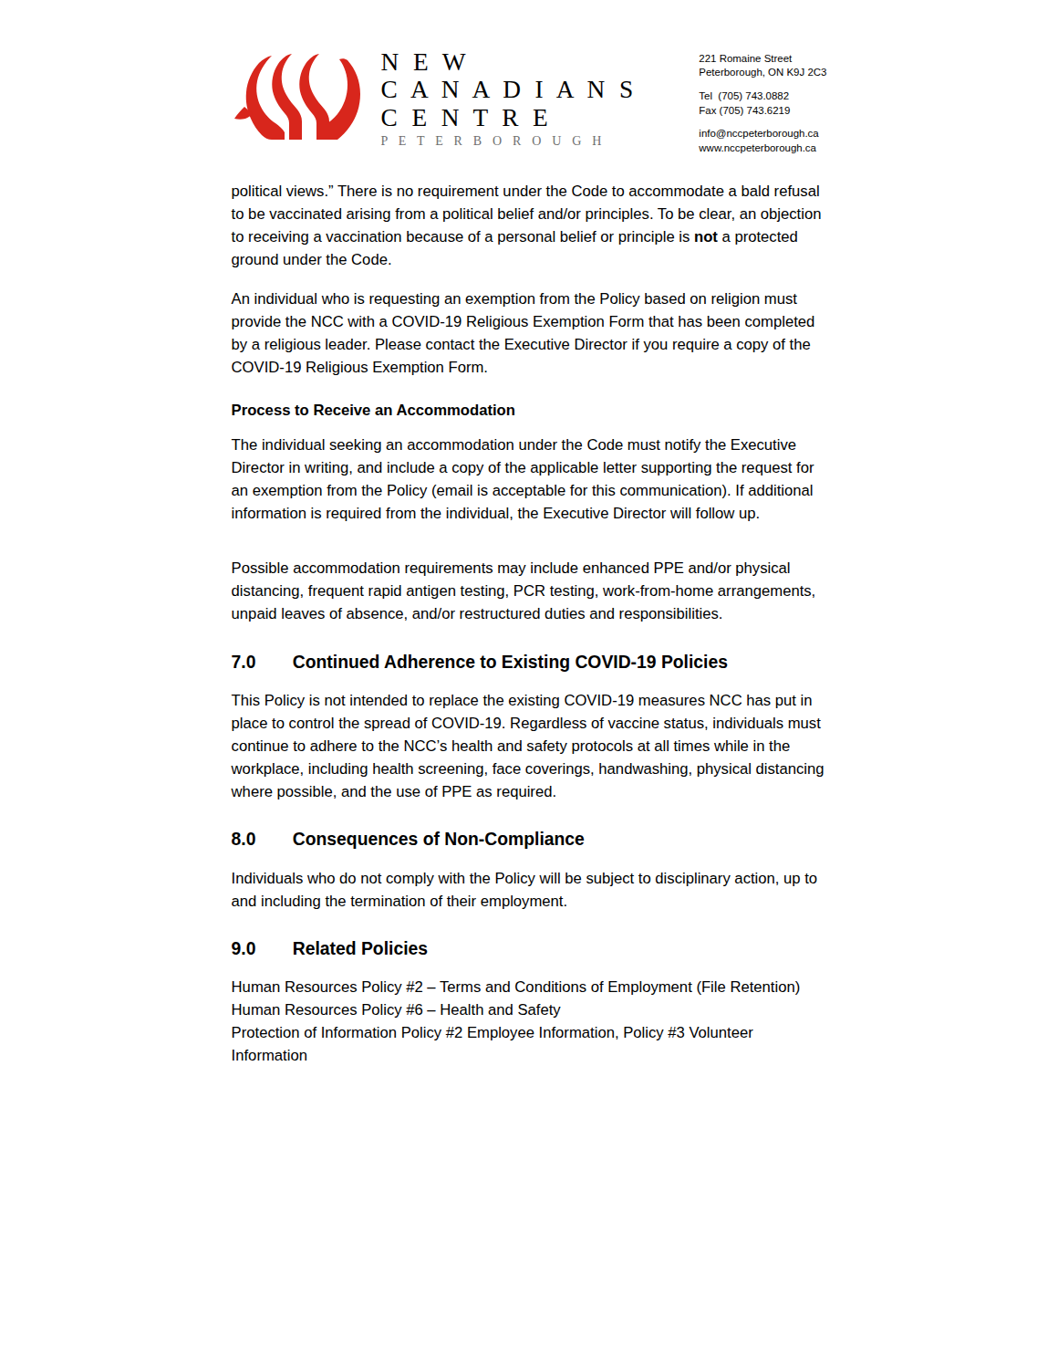N E W
C A N A D I A N S
C E N T R E
P E T E R B O R O U G H
221 Romaine Street
Peterborough, ON K9J 2C3
Tel (705) 743.0882
Fax (705) 743.6219
info@nccpeterborough.ca
www.nccpeterborough.ca
political views.” There is no requirement under the Code to accommodate a bald refusal to be vaccinated arising from a political belief and/or principles. To be clear, an objection to receiving a vaccination because of a personal belief or principle is not a protected ground under the Code.
An individual who is requesting an exemption from the Policy based on religion must provide the NCC with a COVID-19 Religious Exemption Form that has been completed by a religious leader. Please contact the Executive Director if you require a copy of the COVID-19 Religious Exemption Form.
Process to Receive an Accommodation
The individual seeking an accommodation under the Code must notify the Executive Director in writing, and include a copy of the applicable letter supporting the request for an exemption from the Policy (email is acceptable for this communication). If additional information is required from the individual, the Executive Director will follow up.
Possible accommodation requirements may include enhanced PPE and/or physical distancing, frequent rapid antigen testing, PCR testing, work-from-home arrangements, unpaid leaves of absence, and/or restructured duties and responsibilities.
7.0 Continued Adherence to Existing COVID-19 Policies
This Policy is not intended to replace the existing COVID-19 measures NCC has put in place to control the spread of COVID-19. Regardless of vaccine status, individuals must continue to adhere to the NCC’s health and safety protocols at all times while in the workplace, including health screening, face coverings, handwashing, physical distancing where possible, and the use of PPE as required.
8.0 Consequences of Non-Compliance
Individuals who do not comply with the Policy will be subject to disciplinary action, up to and including the termination of their employment.
9.0 Related Policies
Human Resources Policy #2 – Terms and Conditions of Employment (File Retention)
Human Resources Policy #6 – Health and Safety
Protection of Information Policy #2 Employee Information, Policy #3 Volunteer Information